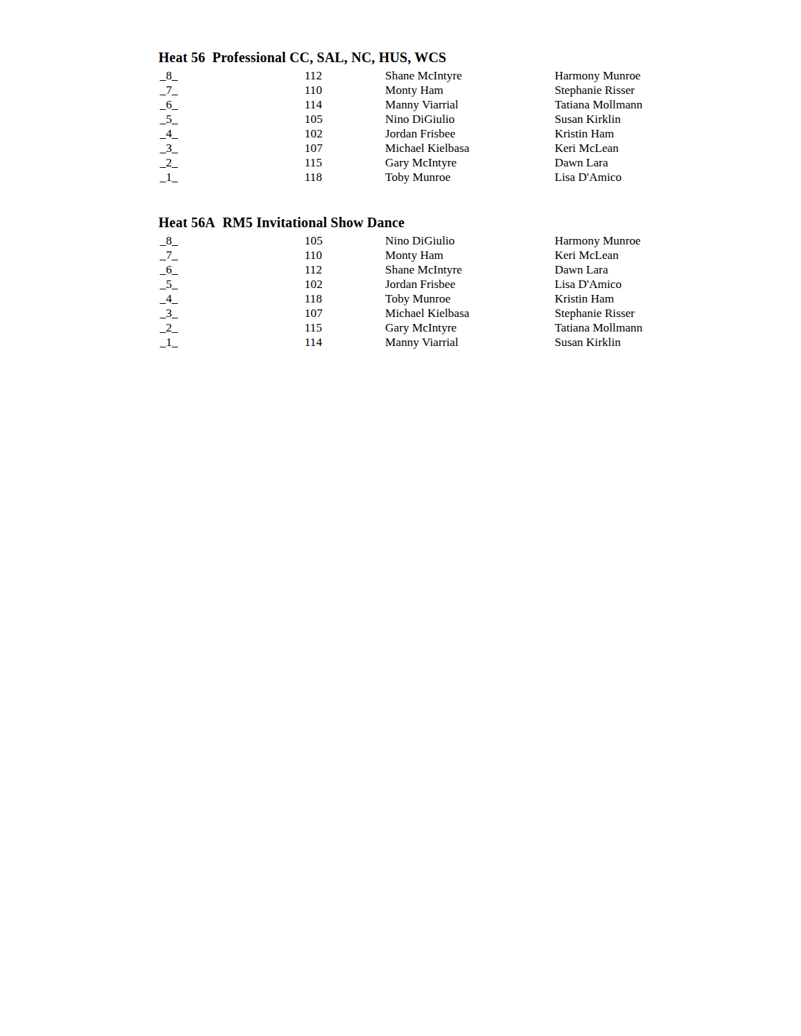Heat 56 Professional CC, SAL, NC, HUS, WCS
| _8_ | 112 | Shane McIntyre | Harmony Munroe |
| _7_ | 110 | Monty Ham | Stephanie Risser |
| _6_ | 114 | Manny Viarrial | Tatiana Mollmann |
| _5_ | 105 | Nino DiGiulio | Susan Kirklin |
| _4_ | 102 | Jordan Frisbee | Kristin Ham |
| _3_ | 107 | Michael Kielbasa | Keri McLean |
| _2_ | 115 | Gary McIntyre | Dawn Lara |
| _1_ | 118 | Toby Munroe | Lisa D'Amico |
Heat 56A RM5 Invitational Show Dance
| _8_ | 105 | Nino DiGiulio | Harmony Munroe |
| _7_ | 110 | Monty Ham | Keri McLean |
| _6_ | 112 | Shane McIntyre | Dawn Lara |
| _5_ | 102 | Jordan Frisbee | Lisa D'Amico |
| _4_ | 118 | Toby Munroe | Kristin Ham |
| _3_ | 107 | Michael Kielbasa | Stephanie Risser |
| _2_ | 115 | Gary McIntyre | Tatiana Mollmann |
| _1_ | 114 | Manny Viarrial | Susan Kirklin |